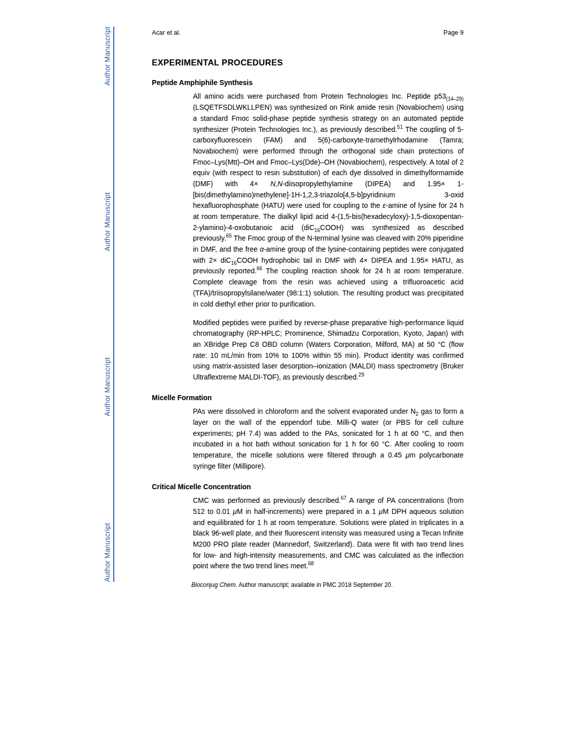Author Manuscript Author Manuscript Author Manuscript Author Manuscript
Acar et al. Page 9
EXPERIMENTAL PROCEDURES
Peptide Amphiphile Synthesis
All amino acids were purchased from Protein Technologies Inc. Peptide p53(14–29) (LSQETFSDLWKLLPEN) was synthesized on Rink amide resin (Novabiochem) using a standard Fmoc solid-phase peptide synthesis strategy on an automated peptide synthesizer (Protein Technologies Inc.), as previously described.51 The coupling of 5-carboxyfluorescein (FAM) and 5(6)-carboxyte-tramethylrhodamine (Tamra; Novabiochem) were performed through the orthogonal side chain protections of Fmoc–Lys(Mtt)–OH and Fmoc–Lys(Dde)–OH (Novabiochem), respectively. A total of 2 equiv (with respect to resin substitution) of each dye dissolved in dimethylformamide (DMF) with 4× N,N-diisopropylethylamine (DIPEA) and 1.95× 1-[bis(dimethylamino)methylene]-1H-1,2,3-triazolo[4,5-b]pyridinium 3-oxid hexafluorophosphate (HATU) were used for coupling to the ε-amine of lysine for 24 h at room temperature. The dialkyl lipid acid 4-(1,5-bis(hexadecyloxy)-1,5-dioxopentan-2-ylamino)-4-oxobutanoic acid (diC16COOH) was synthesized as described previously.65 The Fmoc group of the N-terminal lysine was cleaved with 20% piperidine in DMF, and the free α-amine group of the lysine-containing peptides were conjugated with 2× diC16COOH hydrophobic tail in DMF with 4× DIPEA and 1.95× HATU, as previously reported.66 The coupling reaction shook for 24 h at room temperature. Complete cleavage from the resin was achieved using a trifluoroacetic acid (TFA)/triisopropylsilane/water (98:1:1) solution. The resulting product was precipitated in cold diethyl ether prior to purification.
Modified peptides were purified by reverse-phase preparative high-performance liquid chromatography (RP-HPLC; Prominence, Shimadzu Corporation, Kyoto, Japan) with an XBridge Prep C8 OBD column (Waters Corporation, Milford, MA) at 50 °C (flow rate: 10 mL/min from 10% to 100% within 55 min). Product identity was confirmed using matrix-assisted laser desorption–ionization (MALDI) mass spectrometry (Bruker Ultraflextreme MALDI-TOF), as previously described.29
Micelle Formation
PAs were dissolved in chloroform and the solvent evaporated under N2 gas to form a layer on the wall of the eppendorf tube. Milli-Q water (or PBS for cell culture experiments; pH 7.4) was added to the PAs, sonicated for 1 h at 60 °C, and then incubated in a hot bath without sonication for 1 h for 60 °C. After cooling to room temperature, the micelle solutions were filtered through a 0.45 μm polycarbonate syringe filter (Millipore).
Critical Micelle Concentration
CMC was performed as previously described.67 A range of PA concentrations (from 512 to 0.01 μ M in half-increments) were prepared in a 1 μ M DPH aqueous solution and equilibrated for 1 h at room temperature. Solutions were plated in triplicates in a black 96-well plate, and their fluorescent intensity was measured using a Tecan Infinite M200 PRO plate reader (Mannedorf, Switzerland). Data were fit with two trend lines for low- and high-intensity measurements, and CMC was calculated as the inflection point where the two trend lines meet.68
Bioconjug Chem. Author manuscript; available in PMC 2018 September 20.